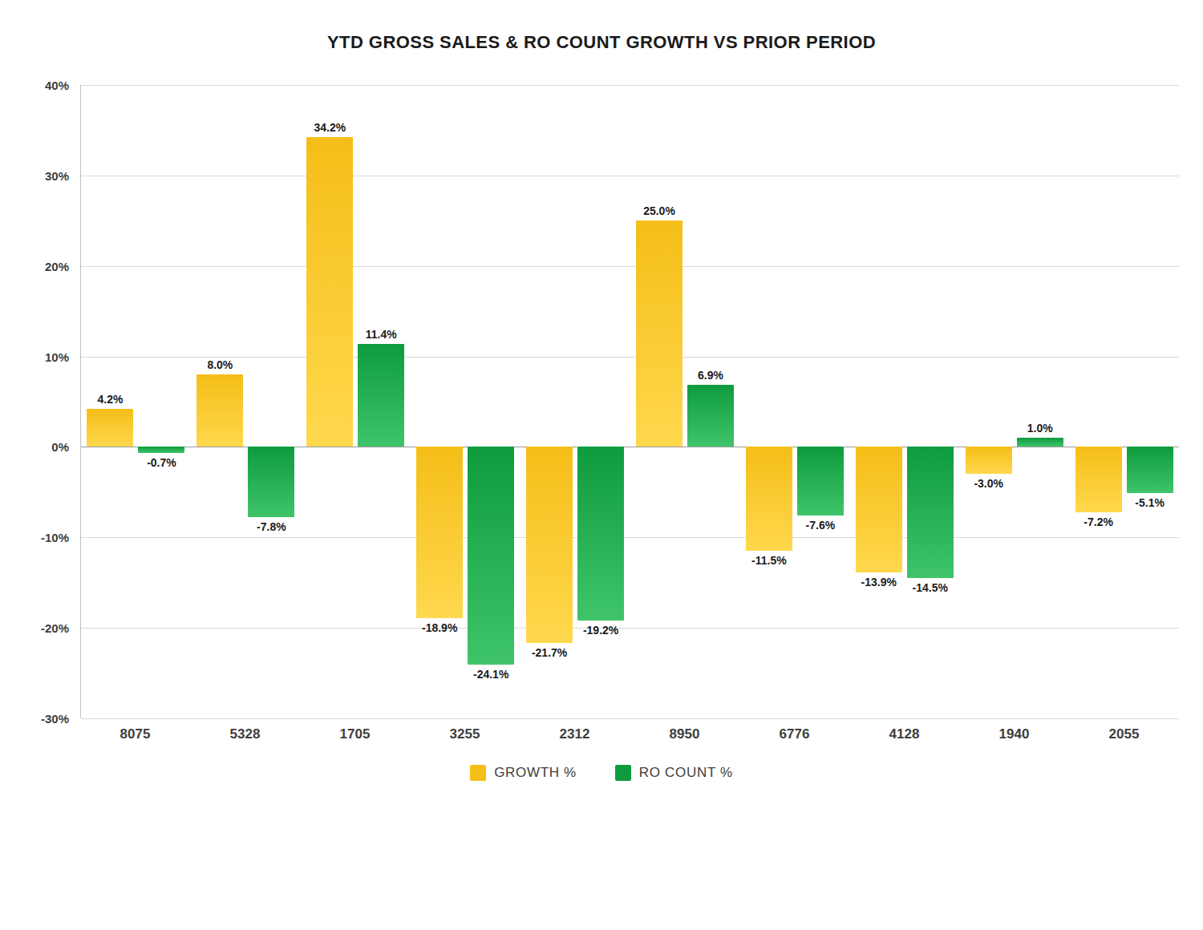YTD Gross Sales & RO Count Growth vs Prior Period
Scale: y from -30% (bottom) to 40% (top) => 70 percentage-points span. zero line sits at (40 / 70) = 57.1429% from the top. 1 percentage point = 100/70 = 1.428571% of canvas height.
40% 30% 20% 10% 0% -10% -20% -30%
4.2%
-0.7%
8.0%
-7.8%
34.2%
11.4%
-18.9%
-24.1%
-21.7%
-19.2%
25.0%
6.9%
-11.5%
-7.6%
-13.9%
-14.5%
-3.0%
1.0%
-7.2%
-5.1%
8075
5328
1705
3255
2312
8950
6776
4128
1940
2055
GROWTH % RO COUNT %